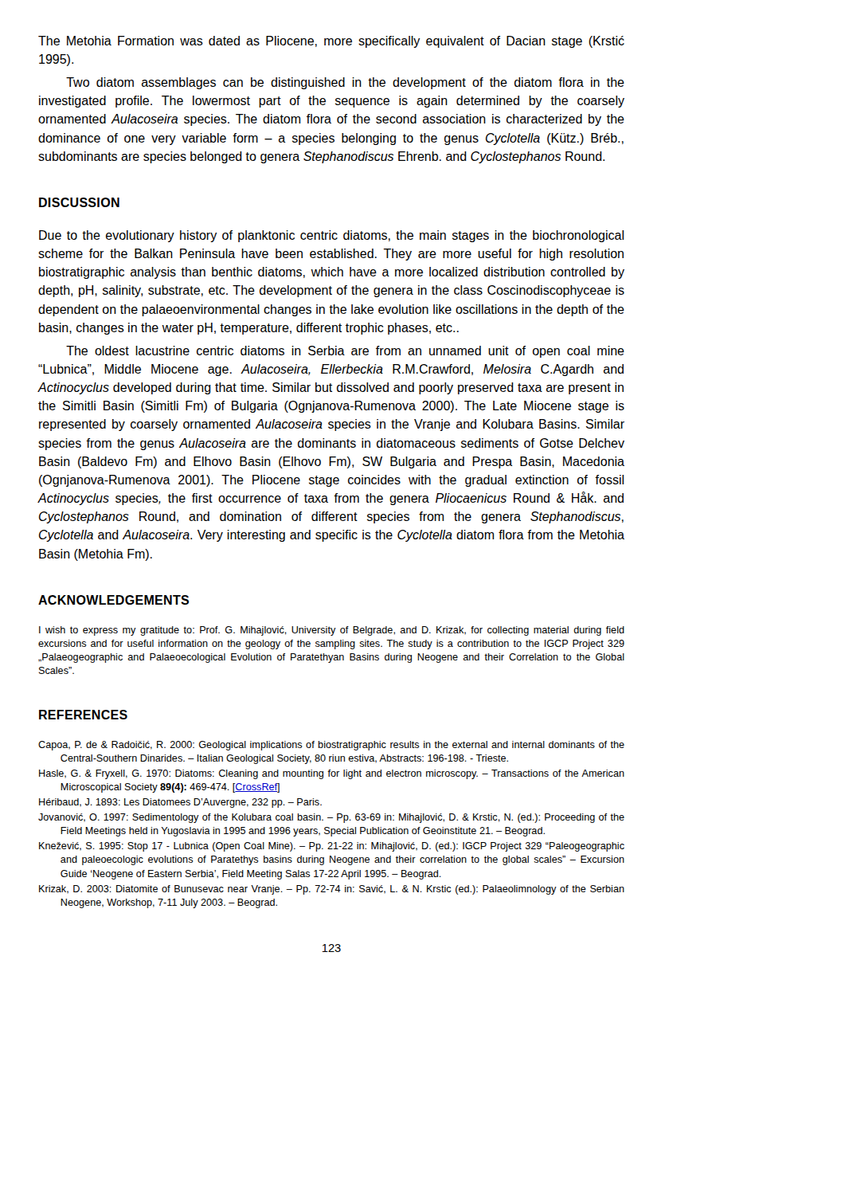The Metohia Formation was dated as Pliocene, more specifically equivalent of Dacian stage (Krstić 1995).
Two diatom assemblages can be distinguished in the development of the diatom flora in the investigated profile. The lowermost part of the sequence is again determined by the coarsely ornamented Aulacoseira species. The diatom flora of the second association is characterized by the dominance of one very variable form – a species belonging to the genus Cyclotella (Kütz.) Bréb., subdominants are species belonged to genera Stephanodiscus Ehrenb. and Cyclostephanos Round.
DISCUSSION
Due to the evolutionary history of planktonic centric diatoms, the main stages in the biochronological scheme for the Balkan Peninsula have been established. They are more useful for high resolution biostratigraphic analysis than benthic diatoms, which have a more localized distribution controlled by depth, pH, salinity, substrate, etc. The development of the genera in the class Coscinodiscophyceae is dependent on the palaeoenvironmental changes in the lake evolution like oscillations in the depth of the basin, changes in the water pH, temperature, different trophic phases, etc..
The oldest lacustrine centric diatoms in Serbia are from an unnamed unit of open coal mine “Lubnica”, Middle Miocene age. Aulacoseira, Ellerbeckia R.M.Crawford, Melosira C.Agardh and Actinocyclus developed during that time. Similar but dissolved and poorly preserved taxa are present in the Simitli Basin (Simitli Fm) of Bulgaria (Ognjanova-Rumenova 2000). The Late Miocene stage is represented by coarsely ornamented Aulacoseira species in the Vranje and Kolubara Basins. Similar species from the genus Aulacoseira are the dominants in diatomaceous sediments of Gotse Delchev Basin (Baldevo Fm) and Elhovo Basin (Elhovo Fm), SW Bulgaria and Prespa Basin, Macedonia (Ognjanova-Rumenova 2001). The Pliocene stage coincides with the gradual extinction of fossil Actinocyclus species, the first occurrence of taxa from the genera Pliocaenicus Round & Håk. and Cyclostephanos Round, and domination of different species from the genera Stephanodiscus, Cyclotella and Aulacoseira. Very interesting and specific is the Cyclotella diatom flora from the Metohia Basin (Metohia Fm).
ACKNOWLEDGEMENTS
I wish to express my gratitude to: Prof. G. Mihajlović, University of Belgrade, and D. Krizak, for collecting material during field excursions and for useful information on the geology of the sampling sites. The study is a contribution to the IGCP Project 329 „Palaeogeographic and Palaeoecological Evolution of Paratethyan Basins during Neogene and their Correlation to the Global Scales”.
REFERENCES
Capoa, P. de & Radoičić, R. 2000: Geological implications of biostratigraphic results in the external and internal dominants of the Central-Southern Dinarides. – Italian Geological Society, 80 riun estiva, Abstracts: 196-198. - Trieste.
Hasle, G. & Fryxell, G. 1970: Diatoms: Cleaning and mounting for light and electron microscopy. – Transactions of the American Microscopical Society 89(4): 469-474. [CrossRef]
Héribaud, J. 1893: Les Diatomees D’Auvergne, 232 pp. – Paris.
Jovanović, O. 1997: Sedimentology of the Kolubara coal basin. – Pp. 63-69 in: Mihajlović, D. & Krstic, N. (ed.): Proceeding of the Field Meetings held in Yugoslavia in 1995 and 1996 years, Special Publication of Geoinstitute 21. – Beograd.
Knežević, S. 1995: Stop 17 - Lubnica (Open Coal Mine). – Pp. 21-22 in: Mihajlović, D. (ed.): IGCP Project 329 “Paleogeographic and paleoecologic evolutions of Paratethys basins during Neogene and their correlation to the global scales” – Excursion Guide ‘Neogene of Eastern Serbia’, Field Meeting Salas 17-22 April 1995. – Beograd.
Krizak, D. 2003: Diatomite of Bunusevac near Vranje. – Pp. 72-74 in: Savić, L. & N. Krstic (ed.): Palaeolimnology of the Serbian Neogene, Workshop, 7-11 July 2003. – Beograd.
123